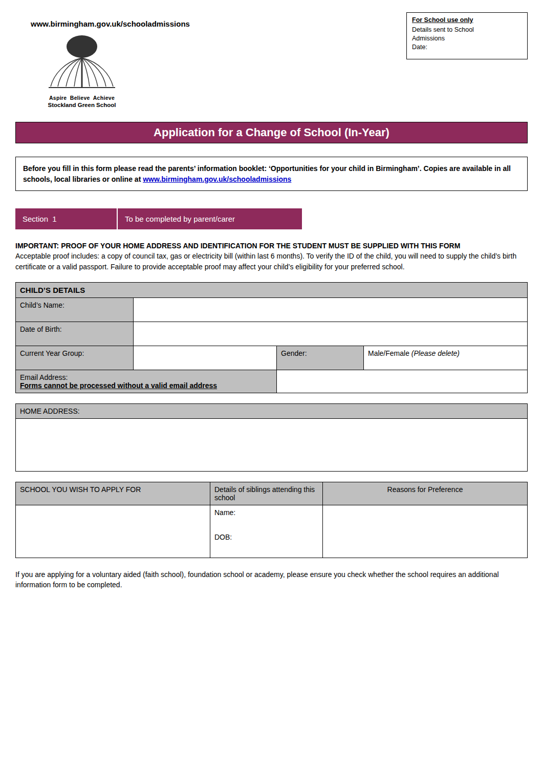www.birmingham.gov.uk/schooladmissions
Aspire Believe Achieve
Stockland Green School
For School use only
Details sent to School
Admissions
Date:
Application for a Change of School (In-Year)
Before you fill in this form please read the parents’ information booklet: ‘Opportunities for your child in Birmingham’. Copies are available in all schools, local libraries or online at www.birmingham.gov.uk/schooladmissions
Section 1
To be completed by parent/carer
IMPORTANT: PROOF OF YOUR HOME ADDRESS AND IDENTIFICATION FOR THE STUDENT MUST BE SUPPLIED WITH THIS FORM
Acceptable proof includes: a copy of council tax, gas or electricity bill (within last 6 months). To verify the ID of the child, you will need to supply the child’s birth certificate or a valid passport. Failure to provide acceptable proof may affect your child’s eligibility for your preferred school.
| CHILD’S DETAILS |
| Child’s Name: | |
| Date of Birth: | |
| Current Year Group: | | Gender: | Male/Female (Please delete) |
| Email Address: Forms cannot be processed without a valid email address | |
| HOME ADDRESS: |
| SCHOOL YOU WISH TO APPLY FOR | Details of siblings attending this school | Reasons for Preference |
| | Name: DOB: | |
If you are applying for a voluntary aided (faith school), foundation school or academy, please ensure you check whether the school requires an additional information form to be completed.